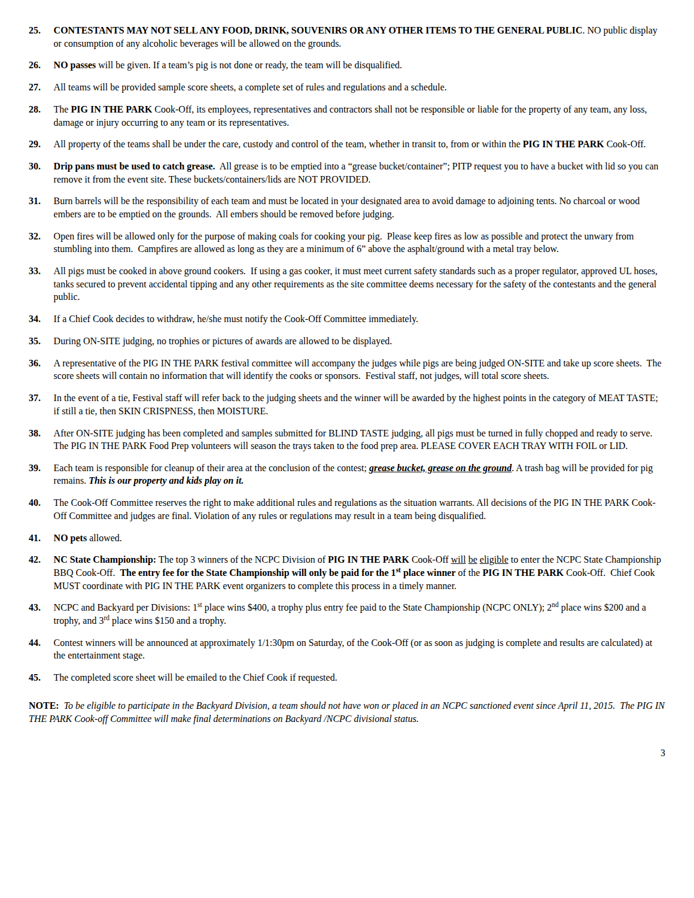25. CONTESTANTS MAY NOT SELL ANY FOOD, DRINK, SOUVENIRS OR ANY OTHER ITEMS TO THE GENERAL PUBLIC. NO public display or consumption of any alcoholic beverages will be allowed on the grounds.
26. NO passes will be given. If a team’s pig is not done or ready, the team will be disqualified.
27. All teams will be provided sample score sheets, a complete set of rules and regulations and a schedule.
28. The PIG IN THE PARK Cook-Off, its employees, representatives and contractors shall not be responsible or liable for the property of any team, any loss, damage or injury occurring to any team or its representatives.
29. All property of the teams shall be under the care, custody and control of the team, whether in transit to, from or within the PIG IN THE PARK Cook-Off.
30. Drip pans must be used to catch grease. All grease is to be emptied into a “grease bucket/container”; PITP request you to have a bucket with lid so you can remove it from the event site. These buckets/containers/lids are NOT PROVIDED.
31. Burn barrels will be the responsibility of each team and must be located in your designated area to avoid damage to adjoining tents. No charcoal or wood embers are to be emptied on the grounds. All embers should be removed before judging.
32. Open fires will be allowed only for the purpose of making coals for cooking your pig. Please keep fires as low as possible and protect the unwary from stumbling into them. Campfires are allowed as long as they are a minimum of 6” above the asphalt/ground with a metal tray below.
33. All pigs must be cooked in above ground cookers. If using a gas cooker, it must meet current safety standards such as a proper regulator, approved UL hoses, tanks secured to prevent accidental tipping and any other requirements as the site committee deems necessary for the safety of the contestants and the general public.
34. If a Chief Cook decides to withdraw, he/she must notify the Cook-Off Committee immediately.
35. During ON-SITE judging, no trophies or pictures of awards are allowed to be displayed.
36. A representative of the PIG IN THE PARK festival committee will accompany the judges while pigs are being judged ON-SITE and take up score sheets. The score sheets will contain no information that will identify the cooks or sponsors. Festival staff, not judges, will total score sheets.
37. In the event of a tie, Festival staff will refer back to the judging sheets and the winner will be awarded by the highest points in the category of MEAT TASTE; if still a tie, then SKIN CRISPNESS, then MOISTURE.
38. After ON-SITE judging has been completed and samples submitted for BLIND TASTE judging, all pigs must be turned in fully chopped and ready to serve. The PIG IN THE PARK Food Prep volunteers will season the trays taken to the food prep area. PLEASE COVER EACH TRAY WITH FOIL or LID.
39. Each team is responsible for cleanup of their area at the conclusion of the contest; grease bucket, grease on the ground. A trash bag will be provided for pig remains. This is our property and kids play on it.
40. The Cook-Off Committee reserves the right to make additional rules and regulations as the situation warrants. All decisions of the PIG IN THE PARK Cook-Off Committee and judges are final. Violation of any rules or regulations may result in a team being disqualified.
41. NO pets allowed.
42. NC State Championship: The top 3 winners of the NCPC Division of PIG IN THE PARK Cook-Off will be eligible to enter the NCPC State Championship BBQ Cook-Off. The entry fee for the State Championship will only be paid for the 1st place winner of the PIG IN THE PARK Cook-Off. Chief Cook MUST coordinate with PIG IN THE PARK event organizers to complete this process in a timely manner.
43. NCPC and Backyard per Divisions: 1st place wins $400, a trophy plus entry fee paid to the State Championship (NCPC ONLY); 2nd place wins $200 and a trophy, and 3rd place wins $150 and a trophy.
44. Contest winners will be announced at approximately 1/1:30pm on Saturday, of the Cook-Off (or as soon as judging is complete and results are calculated) at the entertainment stage.
45. The completed score sheet will be emailed to the Chief Cook if requested.
NOTE: To be eligible to participate in the Backyard Division, a team should not have won or placed in an NCPC sanctioned event since April 11, 2015. The PIG IN THE PARK Cook-off Committee will make final determinations on Backyard /NCPC divisional status.
3